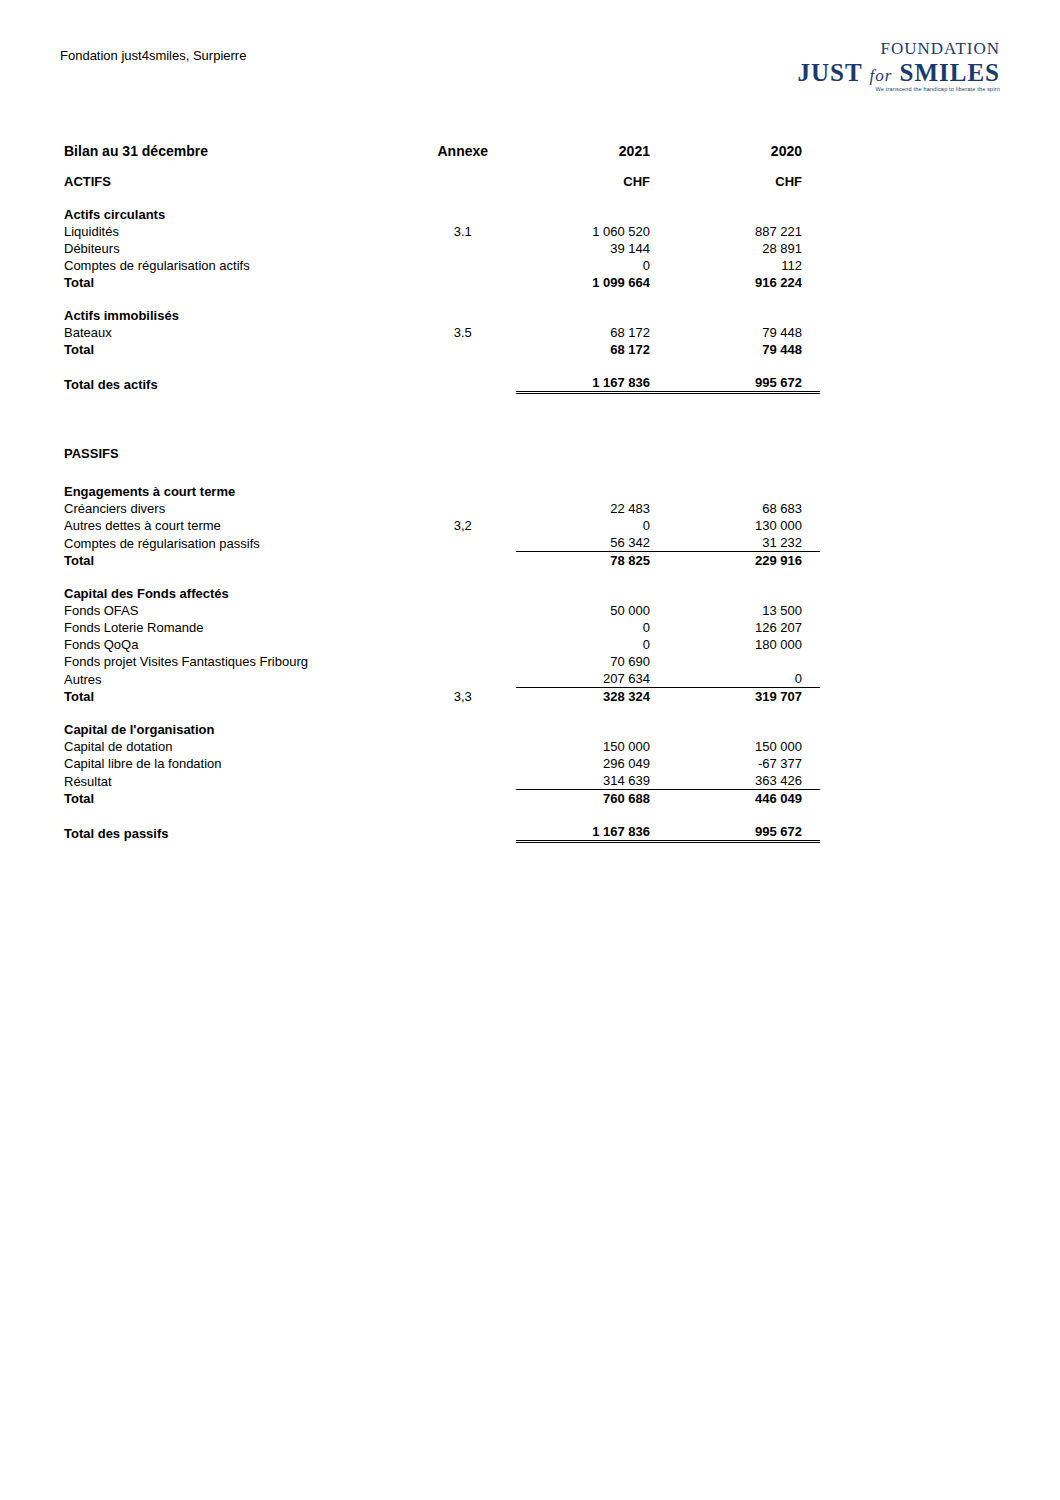Fondation just4smiles, Surpierre
FOUNDATION
JUST for SMILES
We transcend the handicap to liberate the spirit
| Bilan au 31 décembre | Annexe | 2021 | 2020 |
| ACTIFS | | CHF | CHF |
| Actifs circulants | | | |
| Liquidités | 3.1 | 1 060 520 | 887 221 |
| Débiteurs | | 39 144 | 28 891 |
| Comptes de régularisation actifs | | 0 | 112 |
| Total | | 1 099 664 | 916 224 |
| Actifs immobilisés | | | |
| Bateaux | 3.5 | 68 172 | 79 448 |
| Total | | 68 172 | 79 448 |
| Total des actifs | | 1 167 836 | 995 672 |
| PASSIFS | | | |
| Engagements à court terme | | | |
| Créanciers divers | | 22 483 | 68 683 |
| Autres dettes à court terme | 3,2 | 0 | 130 000 |
| Comptes de régularisation passifs | | 56 342 | 31 232 |
| Total | | 78 825 | 229 916 |
| Capital des Fonds affectés | | | |
| Fonds OFAS | | 50 000 | 13 500 |
| Fonds Loterie Romande | | 0 | 126 207 |
| Fonds QoQa | | 0 | 180 000 |
| Fonds projet Visites Fantastiques Fribourg | | 70 690 | |
| Autres | | 207 634 | 0 |
| Total | 3,3 | 328 324 | 319 707 |
| Capital de l'organisation | | | |
| Capital de dotation | | 150 000 | 150 000 |
| Capital libre de la fondation | | 296 049 | -67 377 |
| Résultat | | 314 639 | 363 426 |
| Total | | 760 688 | 446 049 |
| Total des passifs | | 1 167 836 | 995 672 |